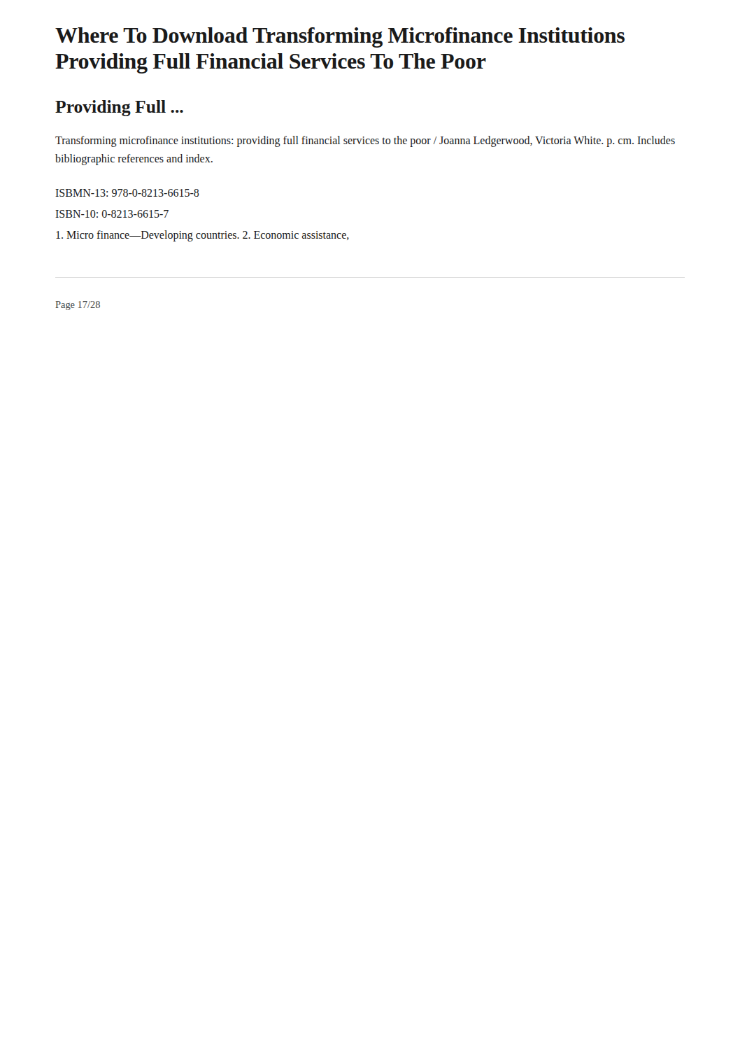Where To Download Transforming Microfinance Institutions Providing Full Financial Services To The Poor
Providing Full ...
Transforming microfinance institutions: providing full financial services to the poor / Joanna Ledgerwood, Victoria White. p. cm. Includes bibliographic references and index.
ISBMN-13: 978-0-8213-6615-8
ISBN-10: 0-8213-6615-7
1. Micro finance—Developing countries. 2. Economic assistance,
Page 17/28